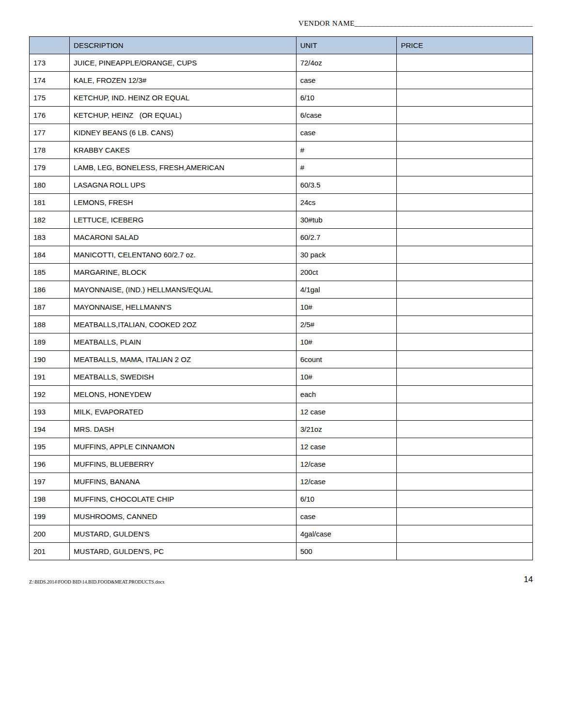VENDOR NAME______________________________________________
| | DESCRIPTION | UNIT | PRICE |
| --- | --- | --- | --- |
| 173 | JUICE, PINEAPPLE/ORANGE, CUPS | 72/4oz | |
| 174 | KALE, FROZEN 12/3# | case | |
| 175 | KETCHUP, IND. HEINZ OR EQUAL | 6/10 | |
| 176 | KETCHUP, HEINZ (OR EQUAL) | 6/case | |
| 177 | KIDNEY BEANS (6 LB. CANS) | case | |
| 178 | KRABBY CAKES | # | |
| 179 | LAMB, LEG, BONELESS, FRESH,AMERICAN | # | |
| 180 | LASAGNA ROLL UPS | 60/3.5 | |
| 181 | LEMONS, FRESH | 24cs | |
| 182 | LETTUCE, ICEBERG | 30#tub | |
| 183 | MACARONI SALAD | 60/2.7 | |
| 184 | MANICOTTI, CELENTANO 60/2.7 oz. | 30 pack | |
| 185 | MARGARINE, BLOCK | 200ct | |
| 186 | MAYONNAISE, (IND.) HELLMANS/EQUAL | 4/1gal | |
| 187 | MAYONNAISE, HELLMANN'S | 10# | |
| 188 | MEATBALLS,ITALIAN, COOKED 2OZ | 2/5# | |
| 189 | MEATBALLS, PLAIN | 10# | |
| 190 | MEATBALLS, MAMA, ITALIAN 2 OZ | 6count | |
| 191 | MEATBALLS, SWEDISH | 10# | |
| 192 | MELONS, HONEYDEW | each | |
| 193 | MILK, EVAPORATED | 12 case | |
| 194 | MRS. DASH | 3/21oz | |
| 195 | MUFFINS, APPLE CINNAMON | 12 case | |
| 196 | MUFFINS, BLUEBERRY | 12/case | |
| 197 | MUFFINS, BANANA | 12/case | |
| 198 | MUFFINS, CHOCOLATE CHIP | 6/10 | |
| 199 | MUSHROOMS, CANNED | case | |
| 200 | MUSTARD, GULDEN'S | 4gal/case | |
| 201 | MUSTARD, GULDEN'S, PC | 500 | |
Z:\BIDS.2014\FOOD BID\14.BID.FOOD&MEAT.PRODUCTS.docx 14